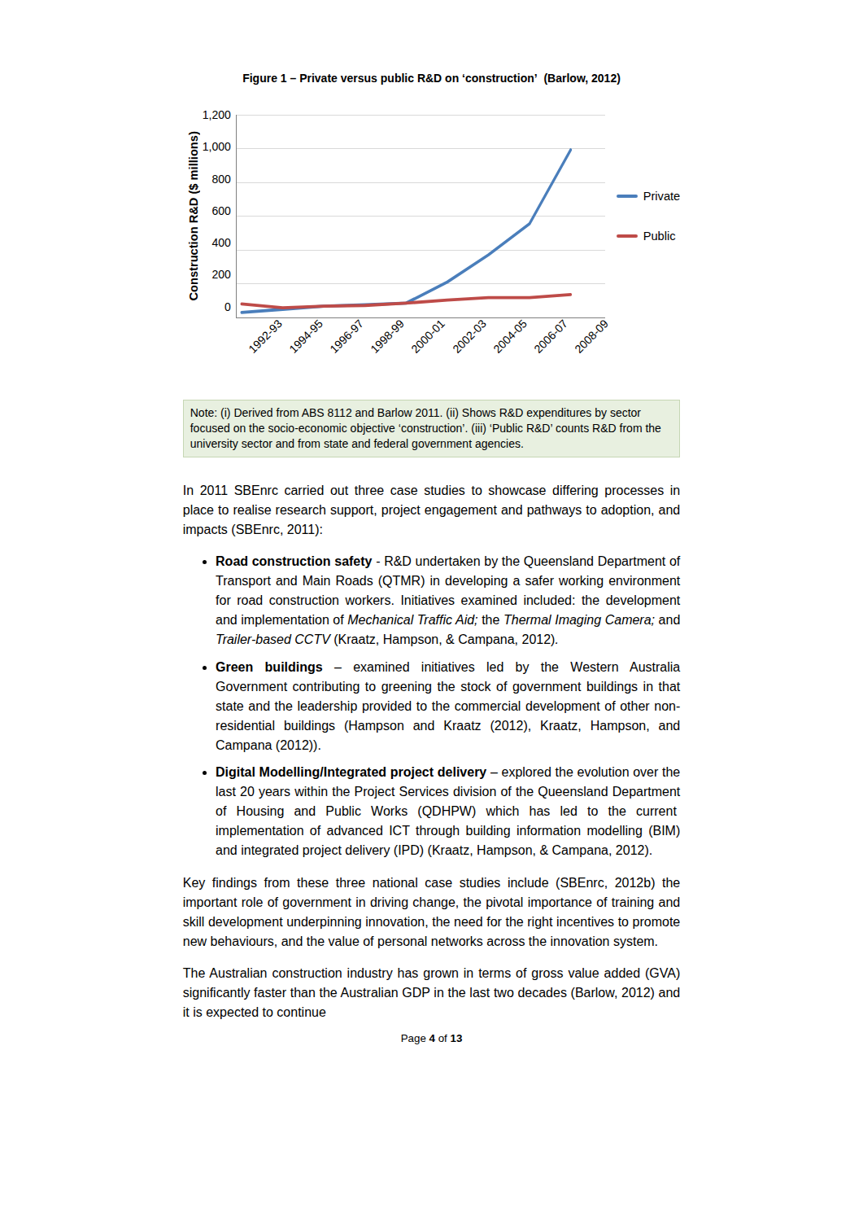Figure 1 – Private versus public R&D on ‘construction’ (Barlow, 2012)
Construction R&D ($ millions)
1,200 1,000 800 600 400 200 0
Private
Public
1992-93
1994-95
1996-97
1998-99
2000-01
2002-03
2004-05
2006-07
2008-09
Note: (i) Derived from ABS 8112 and Barlow 2011. (ii) Shows R&D expenditures by sector focused on the socio-economic objective ‘construction’. (iii) ‘Public R&D’ counts R&D from the university sector and from state and federal government agencies.
In 2011 SBEnrc carried out three case studies to showcase differing processes in place to realise research support, project engagement and pathways to adoption, and impacts (SBEnrc, 2011):
Road construction safety - R&D undertaken by the Queensland Department of Transport and Main Roads (QTMR) in developing a safer working environment for road construction workers. Initiatives examined included: the development and implementation of Mechanical Traffic Aid; the Thermal Imaging Camera; and Trailer-based CCTV (Kraatz, Hampson, & Campana, 2012).
Green buildings – examined initiatives led by the Western Australia Government contributing to greening the stock of government buildings in that state and the leadership provided to the commercial development of other non-residential buildings (Hampson and Kraatz (2012), Kraatz, Hampson, and Campana (2012)).
Digital Modelling/Integrated project delivery – explored the evolution over the last 20 years within the Project Services division of the Queensland Department of Housing and Public Works (QDHPW) which has led to the current implementation of advanced ICT through building information modelling (BIM) and integrated project delivery (IPD) (Kraatz, Hampson, & Campana, 2012).
Key findings from these three national case studies include (SBEnrc, 2012b) the important role of government in driving change, the pivotal importance of training and skill development underpinning innovation, the need for the right incentives to promote new behaviours, and the value of personal networks across the innovation system.
The Australian construction industry has grown in terms of gross value added (GVA) significantly faster than the Australian GDP in the last two decades (Barlow, 2012) and it is expected to continue
Page 4 of 13